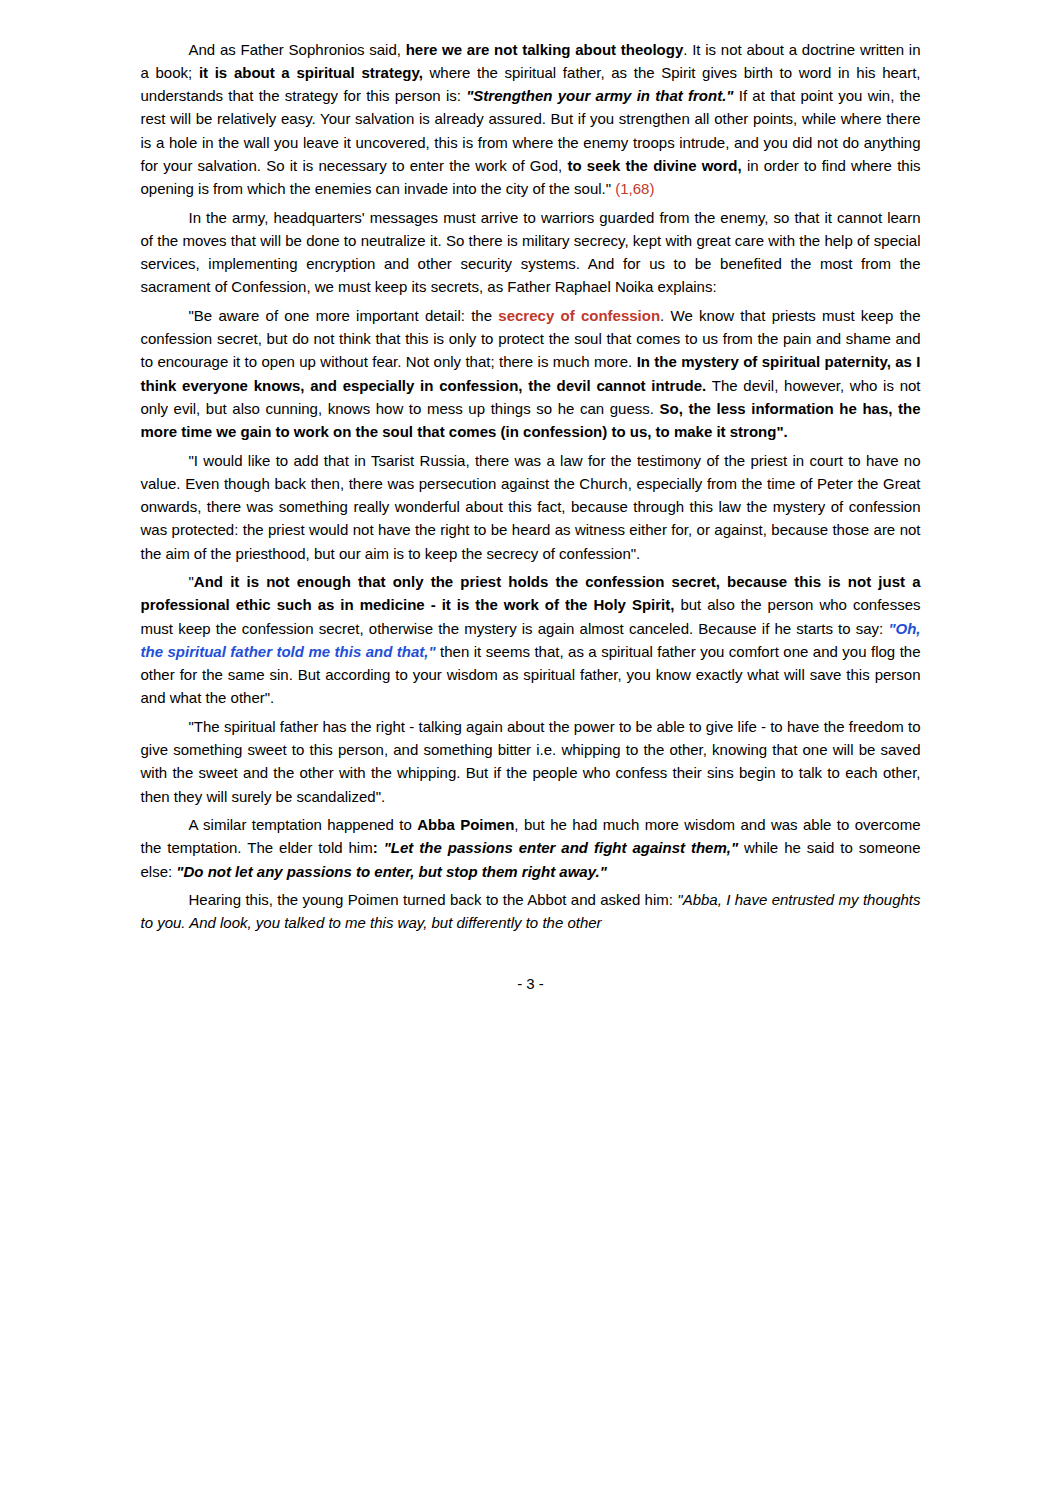And as Father Sophronios said, here we are not talking about theology. It is not about a doctrine written in a book; it is about a spiritual strategy, where the spiritual father, as the Spirit gives birth to word in his heart, understands that the strategy for this person is: "Strengthen your army in that front." If at that point you win, the rest will be relatively easy. Your salvation is already assured. But if you strengthen all other points, while where there is a hole in the wall you leave it uncovered, this is from where the enemy troops intrude, and you did not do anything for your salvation. So it is necessary to enter the work of God, to seek the divine word, in order to find where this opening is from which the enemies can invade into the city of the soul." (1,68)
In the army, headquarters' messages must arrive to warriors guarded from the enemy, so that it cannot learn of the moves that will be done to neutralize it. So there is military secrecy, kept with great care with the help of special services, implementing encryption and other security systems. And for us to be benefited the most from the sacrament of Confession, we must keep its secrets, as Father Raphael Noika explains:
"Be aware of one more important detail: the secrecy of confession. We know that priests must keep the confession secret, but do not think that this is only to protect the soul that comes to us from the pain and shame and to encourage it to open up without fear. Not only that; there is much more. In the mystery of spiritual paternity, as I think everyone knows, and especially in confession, the devil cannot intrude. The devil, however, who is not only evil, but also cunning, knows how to mess up things so he can guess. So, the less information he has, the more time we gain to work on the soul that comes (in confession) to us, to make it strong".
"I would like to add that in Tsarist Russia, there was a law for the testimony of the priest in court to have no value. Even though back then, there was persecution against the Church, especially from the time of Peter the Great onwards, there was something really wonderful about this fact, because through this law the mystery of confession was protected: the priest would not have the right to be heard as witness either for, or against, because those are not the aim of the priesthood, but our aim is to keep the secrecy of confession".
"And it is not enough that only the priest holds the confession secret, because this is not just a professional ethic such as in medicine - it is the work of the Holy Spirit, but also the person who confesses must keep the confession secret, otherwise the mystery is again almost canceled. Because if he starts to say: "Oh, the spiritual father told me this and that," then it seems that, as a spiritual father you comfort one and you flog the other for the same sin. But according to your wisdom as spiritual father, you know exactly what will save this person and what the other".
"The spiritual father has the right - talking again about the power to be able to give life - to have the freedom to give something sweet to this person, and something bitter i.e. whipping to the other, knowing that one will be saved with the sweet and the other with the whipping. But if the people who confess their sins begin to talk to each other, then they will surely be scandalized".
A similar temptation happened to Abba Poimen, but he had much more wisdom and was able to overcome the temptation. The elder told him: "Let the passions enter and fight against them," while he said to someone else: "Do not let any passions to enter, but stop them right away."
Hearing this, the young Poimen turned back to the Abbot and asked him: "Abba, I have entrusted my thoughts to you. And look, you talked to me this way, but differently to the other
- 3 -